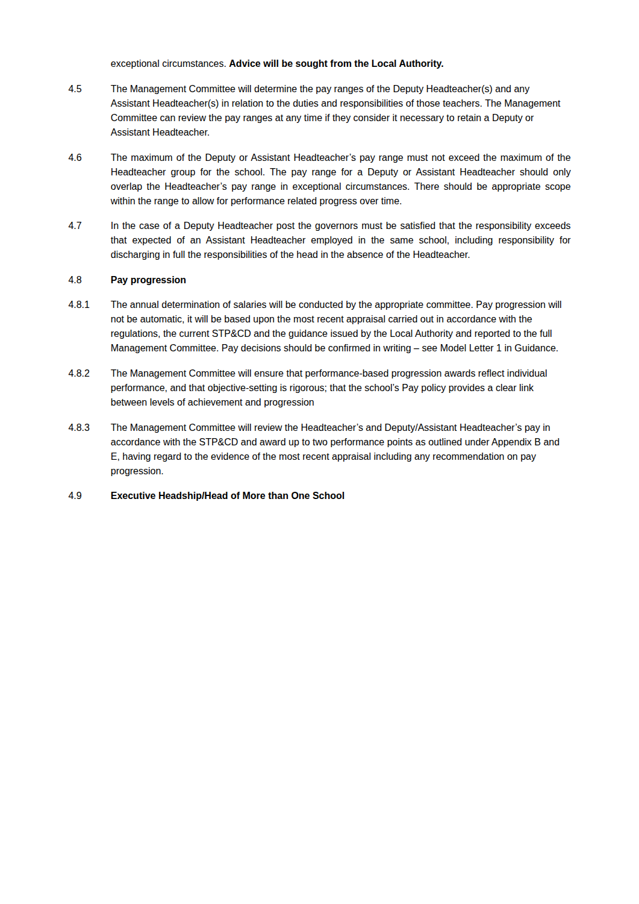exceptional circumstances. Advice will be sought from the Local Authority.
4.5
The Management Committee will determine the pay ranges of the Deputy Headteacher(s) and any Assistant Headteacher(s) in relation to the duties and responsibilities of those teachers. The Management Committee can review the pay ranges at any time if they consider it necessary to retain a Deputy or Assistant Headteacher.
4.6
The maximum of the Deputy or Assistant Headteacher’s pay range must not exceed the maximum of the Headteacher group for the school. The pay range for a Deputy or Assistant Headteacher should only overlap the Headteacher’s pay range in exceptional circumstances. There should be appropriate scope within the range to allow for performance related progress over time.
4.7
In the case of a Deputy Headteacher post the governors must be satisfied that the responsibility exceeds that expected of an Assistant Headteacher employed in the same school, including responsibility for discharging in full the responsibilities of the head in the absence of the Headteacher.
4.8
Pay progression
4.8.1
The annual determination of salaries will be conducted by the appropriate committee. Pay progression will not be automatic, it will be based upon the most recent appraisal carried out in accordance with the regulations, the current STP&CD and the guidance issued by the Local Authority and reported to the full Management Committee. Pay decisions should be confirmed in writing – see Model Letter 1 in Guidance.
4.8.2
The Management Committee will ensure that performance-based progression awards reflect individual performance, and that objective-setting is rigorous; that the school’s Pay policy provides a clear link between levels of achievement and progression
4.8.3
The Management Committee will review the Headteacher’s and Deputy/Assistant Headteacher’s pay in accordance with the STP&CD and award up to two performance points as outlined under Appendix B and E, having regard to the evidence of the most recent appraisal including any recommendation on pay progression.
4.9
Executive Headship/Head of More than One School